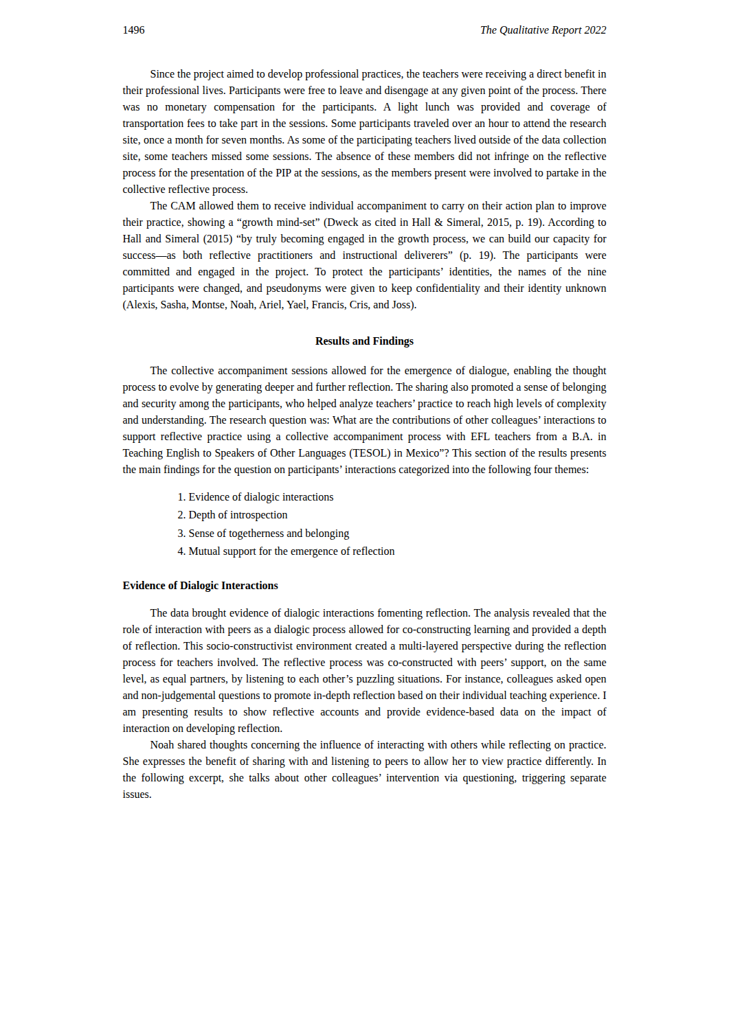1496 The Qualitative Report 2022
Since the project aimed to develop professional practices, the teachers were receiving a direct benefit in their professional lives. Participants were free to leave and disengage at any given point of the process. There was no monetary compensation for the participants. A light lunch was provided and coverage of transportation fees to take part in the sessions. Some participants traveled over an hour to attend the research site, once a month for seven months. As some of the participating teachers lived outside of the data collection site, some teachers missed some sessions. The absence of these members did not infringe on the reflective process for the presentation of the PIP at the sessions, as the members present were involved to partake in the collective reflective process.
The CAM allowed them to receive individual accompaniment to carry on their action plan to improve their practice, showing a “growth mind-set” (Dweck as cited in Hall & Simeral, 2015, p. 19). According to Hall and Simeral (2015) “by truly becoming engaged in the growth process, we can build our capacity for success—as both reflective practitioners and instructional deliverers” (p. 19). The participants were committed and engaged in the project. To protect the participants’ identities, the names of the nine participants were changed, and pseudonyms were given to keep confidentiality and their identity unknown (Alexis, Sasha, Montse, Noah, Ariel, Yael, Francis, Cris, and Joss).
Results and Findings
The collective accompaniment sessions allowed for the emergence of dialogue, enabling the thought process to evolve by generating deeper and further reflection. The sharing also promoted a sense of belonging and security among the participants, who helped analyze teachers’ practice to reach high levels of complexity and understanding. The research question was: What are the contributions of other colleagues’ interactions to support reflective practice using a collective accompaniment process with EFL teachers from a B.A. in Teaching English to Speakers of Other Languages (TESOL) in Mexico”? This section of the results presents the main findings for the question on participants’ interactions categorized into the following four themes:
Evidence of dialogic interactions
Depth of introspection
Sense of togetherness and belonging
Mutual support for the emergence of reflection
Evidence of Dialogic Interactions
The data brought evidence of dialogic interactions fomenting reflection. The analysis revealed that the role of interaction with peers as a dialogic process allowed for co-constructing learning and provided a depth of reflection. This socio-constructivist environment created a multi-layered perspective during the reflection process for teachers involved. The reflective process was co-constructed with peers’ support, on the same level, as equal partners, by listening to each other’s puzzling situations. For instance, colleagues asked open and non-judgemental questions to promote in-depth reflection based on their individual teaching experience. I am presenting results to show reflective accounts and provide evidence-based data on the impact of interaction on developing reflection.
Noah shared thoughts concerning the influence of interacting with others while reflecting on practice. She expresses the benefit of sharing with and listening to peers to allow her to view practice differently. In the following excerpt, she talks about other colleagues’ intervention via questioning, triggering separate issues.